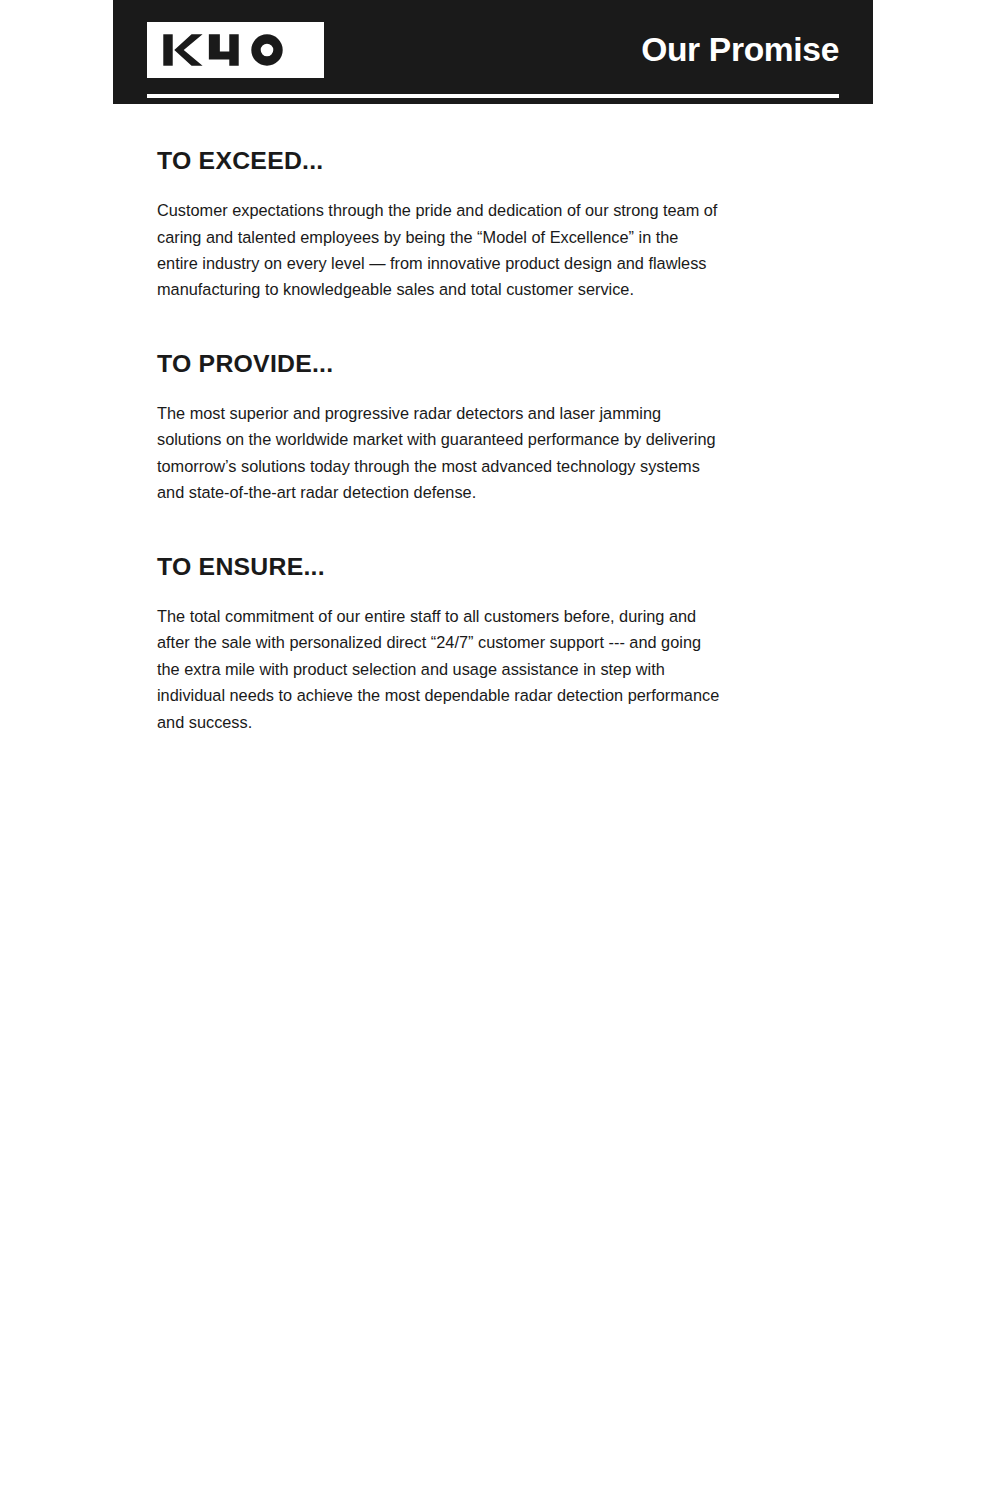Our Promise
TO EXCEED...
Customer expectations through the pride and dedication of our strong team of caring and talented employees by being the “Model of Excellence” in the entire industry on every level — from innovative product design and flawless manufacturing to knowledgeable sales and total customer service.
TO PROVIDE...
The most superior and progressive radar detectors and laser jamming solutions on the worldwide market with guaranteed performance by delivering tomorrow’s solutions today through the most advanced technology systems and state-of-the-art radar detection defense.
TO ENSURE...
The total commitment of our entire staff to all customers before, during and after the sale with personalized direct “24/7” customer support --- and going the extra mile with product selection and usage assistance in step with individual needs to achieve the most dependable radar detection performance and success.